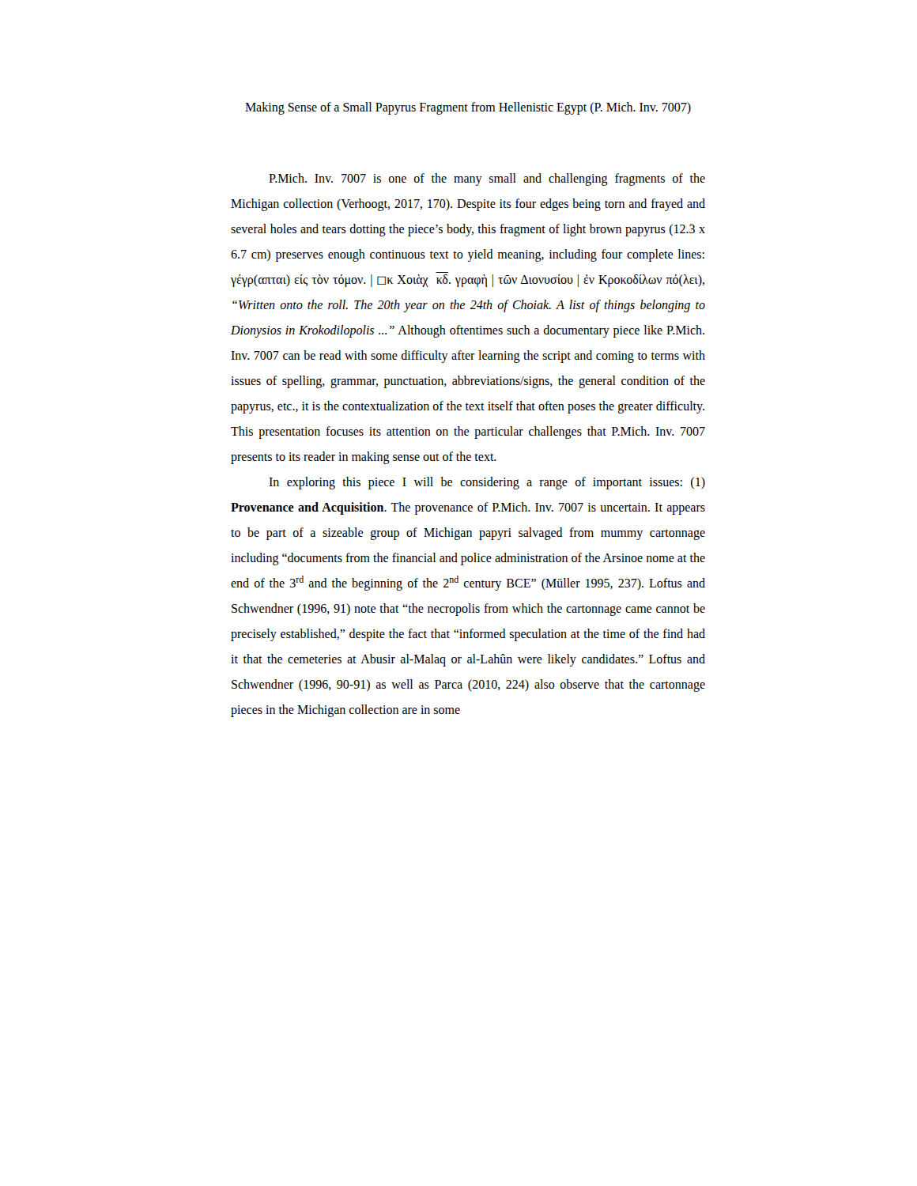Making Sense of a Small Papyrus Fragment from Hellenistic Egypt (P. Mich. Inv. 7007)
P.Mich. Inv. 7007 is one of the many small and challenging fragments of the Michigan collection (Verhoogt, 2017, 170). Despite its four edges being torn and frayed and several holes and tears dotting the piece’s body, this fragment of light brown papyrus (12.3 x 6.7 cm) preserves enough continuous text to yield meaning, including four complete lines: γέγρ(απται) είς τὸν τόμον. | ◻κ Χοιὰχ κδ. γραφὴ | τῶν Διονυσίου | ἐν Κροκοδίλων πό(λει), “Written onto the roll. The 20th year on the 24th of Choiak. A list of things belonging to Dionysios in Krokodilopolis ...” Although oftentimes such a documentary piece like P.Mich. Inv. 7007 can be read with some difficulty after learning the script and coming to terms with issues of spelling, grammar, punctuation, abbreviations/signs, the general condition of the papyrus, etc., it is the contextualization of the text itself that often poses the greater difficulty. This presentation focuses its attention on the particular challenges that P.Mich. Inv. 7007 presents to its reader in making sense out of the text.
In exploring this piece I will be considering a range of important issues: (1) Provenance and Acquisition. The provenance of P.Mich. Inv. 7007 is uncertain. It appears to be part of a sizeable group of Michigan papyri salvaged from mummy cartonnage including “documents from the financial and police administration of the Arsinoe nome at the end of the 3rd and the beginning of the 2nd century BCE” (Müller 1995, 237). Loftus and Schwendner (1996, 91) note that “the necropolis from which the cartonnage came cannot be precisely established,” despite the fact that “informed speculation at the time of the find had it that the cemeteries at Abusir al-Malaq or al-Lahûn were likely candidates.” Loftus and Schwendner (1996, 90-91) as well as Parca (2010, 224) also observe that the cartonnage pieces in the Michigan collection are in some